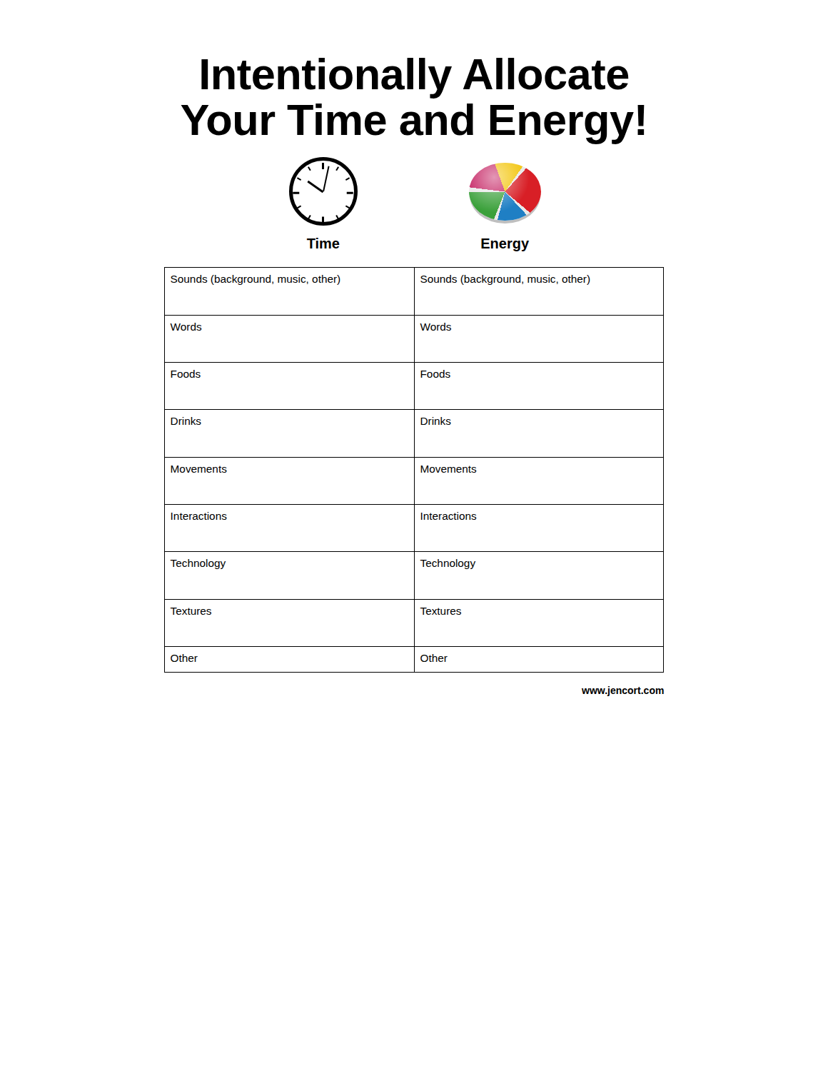Intentionally Allocate Your Time and Energy!
Time
Energy
| Sounds (background, music, other) | Sounds (background, music, other) |
| Words | Words |
| Foods | Foods |
| Drinks | Drinks |
| Movements | Movements |
| Interactions | Interactions |
| Technology | Technology |
| Textures | Textures |
| Other | Other |
www.jencort.com